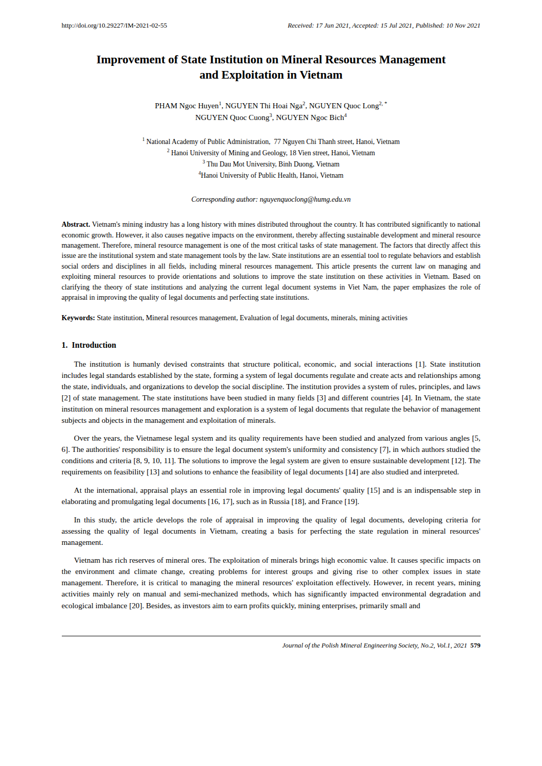http://doi.org/10.29227/IM-2021-02-55 Received: 17 Jun 2021, Accepted: 15 Jul 2021, Published: 10 Nov 2021
Improvement of State Institution on Mineral Resources Management
and Exploitation in Vietnam
PHAM Ngoc Huyen1, NGUYEN Thi Hoai Nga2, NGUYEN Quoc Long2, *
NGUYEN Quoc Cuong3, NGUYEN Ngoc Bich4
1 National Academy of Public Administration, 77 Nguyen Chi Thanh street, Hanoi, Vietnam
2 Hanoi University of Mining and Geology, 18 Vien street, Hanoi, Vietnam
3 Thu Dau Mot University, Binh Duong, Vietnam
4Hanoi University of Public Health, Hanoi, Vietnam
Corresponding author: nguyenquoclong@humg.edu.vn
Abstract. Vietnam's mining industry has a long history with mines distributed throughout the country. It has contributed significantly to national economic growth. However, it also causes negative impacts on the environment, thereby affecting sustainable development and mineral resource management. Therefore, mineral resource management is one of the most critical tasks of state management. The factors that directly affect this issue are the institutional system and state management tools by the law. State institutions are an essential tool to regulate behaviors and establish social orders and disciplines in all fields, including mineral resources management. This article presents the current law on managing and exploiting mineral resources to provide orientations and solutions to improve the state institution on these activities in Vietnam. Based on clarifying the theory of state institutions and analyzing the current legal document systems in Viet Nam, the paper emphasizes the role of appraisal in improving the quality of legal documents and perfecting state institutions.
Keywords: State institution, Mineral resources management, Evaluation of legal documents, minerals, mining activities
1. Introduction
The institution is humanly devised constraints that structure political, economic, and social interactions [1]. State institution includes legal standards established by the state, forming a system of legal documents regulate and create acts and relationships among the state, individuals, and organizations to develop the social discipline. The institution provides a system of rules, principles, and laws [2] of state management. The state institutions have been studied in many fields [3] and different countries [4]. In Vietnam, the state institution on mineral resources management and exploration is a system of legal documents that regulate the behavior of management subjects and objects in the management and exploitation of minerals.
Over the years, the Vietnamese legal system and its quality requirements have been studied and analyzed from various angles [5, 6]. The authorities' responsibility is to ensure the legal document system's uniformity and consistency [7], in which authors studied the conditions and criteria [8, 9, 10, 11]. The solutions to improve the legal system are given to ensure sustainable development [12]. The requirements on feasibility [13] and solutions to enhance the feasibility of legal documents [14] are also studied and interpreted.
At the international, appraisal plays an essential role in improving legal documents' quality [15] and is an indispensable step in elaborating and promulgating legal documents [16, 17], such as in Russia [18], and France [19].
In this study, the article develops the role of appraisal in improving the quality of legal documents, developing criteria for assessing the quality of legal documents in Vietnam, creating a basis for perfecting the state regulation in mineral resources' management.
Vietnam has rich reserves of mineral ores. The exploitation of minerals brings high economic value. It causes specific impacts on the environment and climate change, creating problems for interest groups and giving rise to other complex issues in state management. Therefore, it is critical to managing the mineral resources' exploitation effectively. However, in recent years, mining activities mainly rely on manual and semi-mechanized methods, which has significantly impacted environmental degradation and ecological imbalance [20]. Besides, as investors aim to earn profits quickly, mining enterprises, primarily small and
Journal of the Polish Mineral Engineering Society, No.2, Vol.1, 2021579